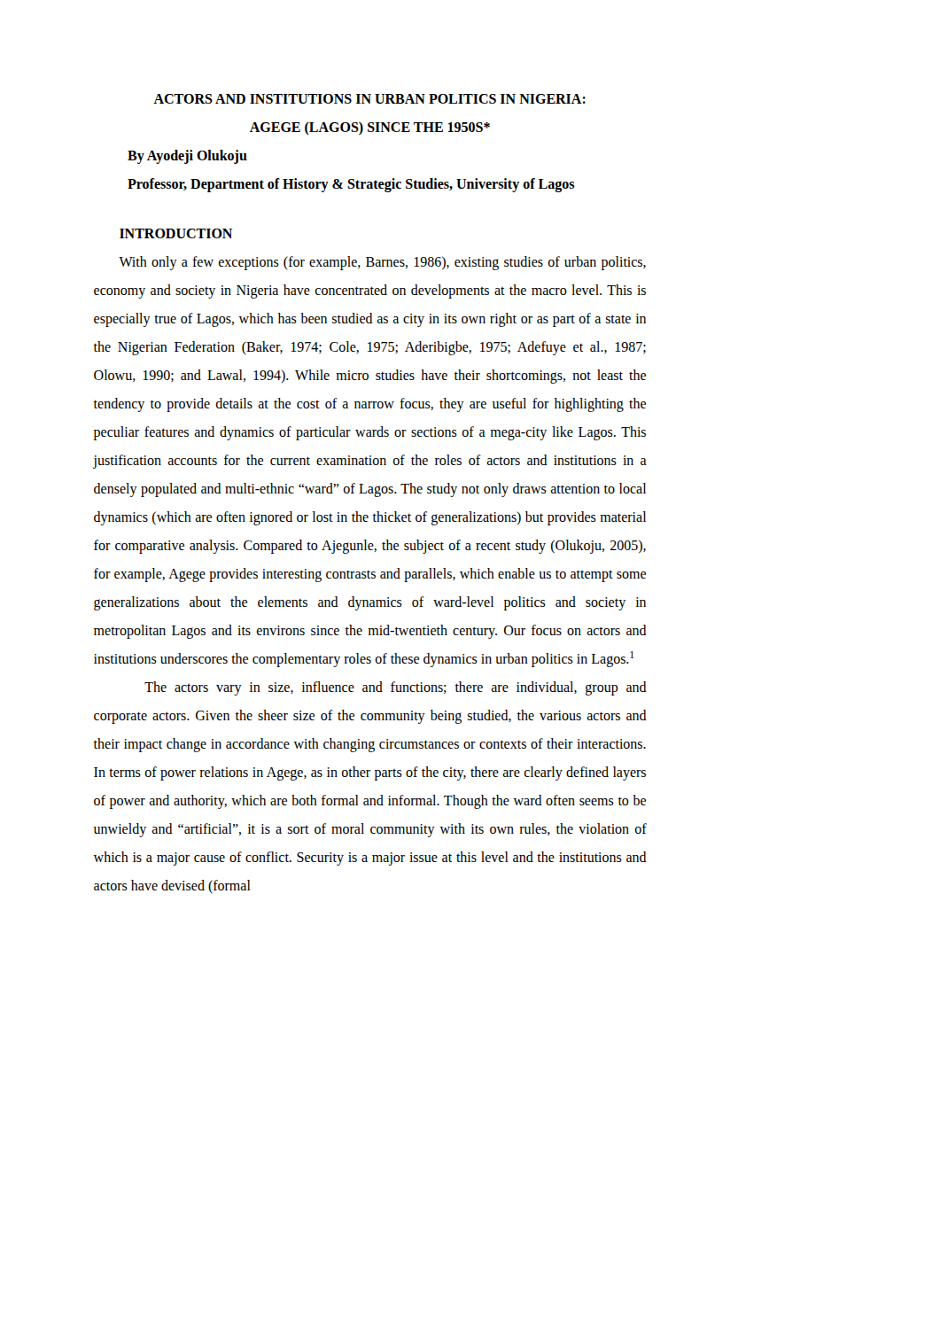Actors and Institutions in Urban Politics in Nigeria: Agege (Lagos) since the 1950s*
By Ayodeji Olukoju
Professor, Department of History & Strategic Studies, University of Lagos
Introduction
With only a few exceptions (for example, Barnes, 1986), existing studies of urban politics, economy and society in Nigeria have concentrated on developments at the macro level. This is especially true of Lagos, which has been studied as a city in its own right or as part of a state in the Nigerian Federation (Baker, 1974; Cole, 1975; Aderibigbe, 1975; Adefuye et al., 1987; Olowu, 1990; and Lawal, 1994). While micro studies have their shortcomings, not least the tendency to provide details at the cost of a narrow focus, they are useful for highlighting the peculiar features and dynamics of particular wards or sections of a mega-city like Lagos. This justification accounts for the current examination of the roles of actors and institutions in a densely populated and multi-ethnic “ward” of Lagos. The study not only draws attention to local dynamics (which are often ignored or lost in the thicket of generalizations) but provides material for comparative analysis. Compared to Ajegunle, the subject of a recent study (Olukoju, 2005), for example, Agege provides interesting contrasts and parallels, which enable us to attempt some generalizations about the elements and dynamics of ward-level politics and society in metropolitan Lagos and its environs since the mid-twentieth century. Our focus on actors and institutions underscores the complementary roles of these dynamics in urban politics in Lagos.1
The actors vary in size, influence and functions; there are individual, group and corporate actors. Given the sheer size of the community being studied, the various actors and their impact change in accordance with changing circumstances or contexts of their interactions. In terms of power relations in Agege, as in other parts of the city, there are clearly defined layers of power and authority, which are both formal and informal. Though the ward often seems to be unwieldy and “artificial”, it is a sort of moral community with its own rules, the violation of which is a major cause of conflict. Security is a major issue at this level and the institutions and actors have devised (formal